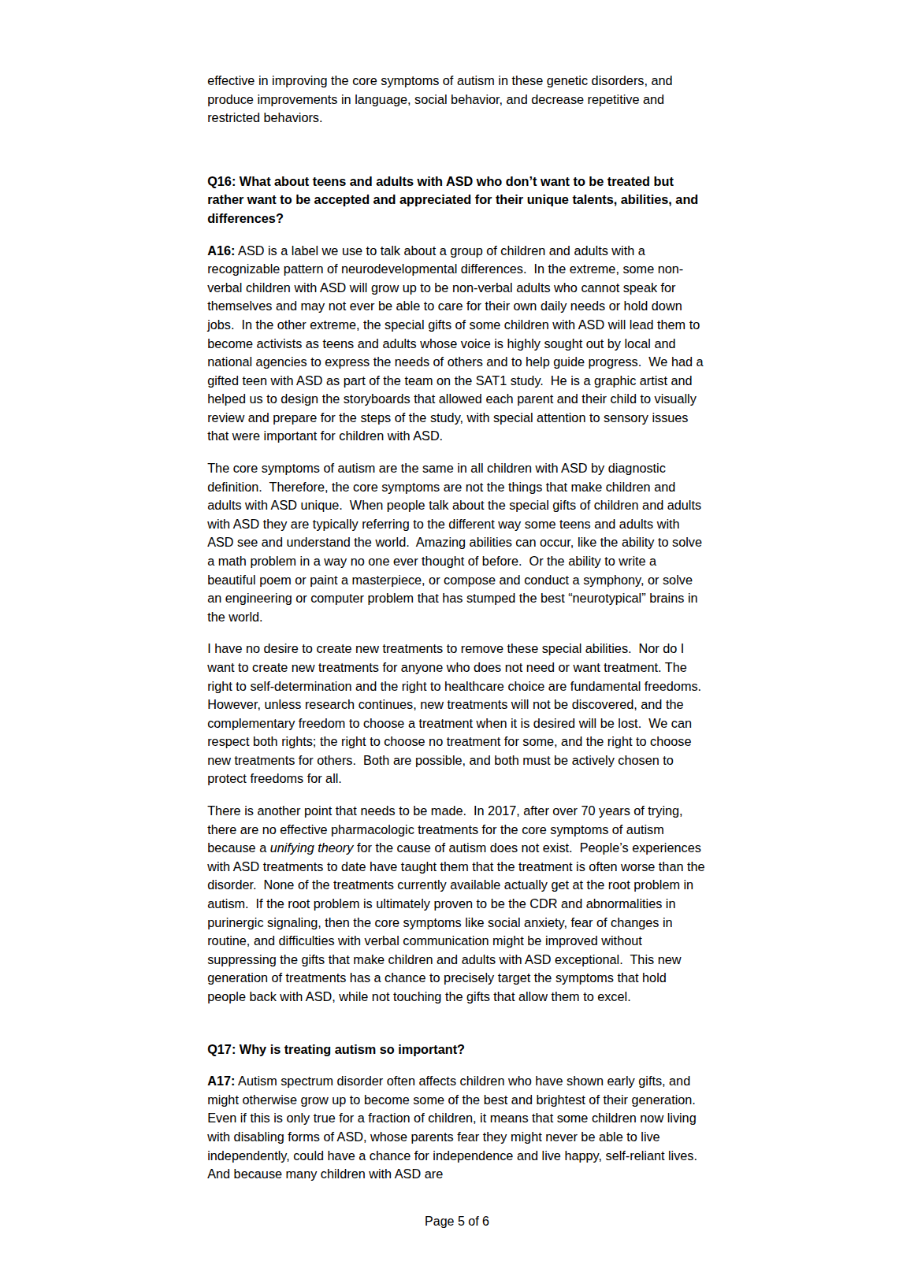effective in improving the core symptoms of autism in these genetic disorders, and produce improvements in language, social behavior, and decrease repetitive and restricted behaviors.
Q16: What about teens and adults with ASD who don’t want to be treated but rather want to be accepted and appreciated for their unique talents, abilities, and differences?
A16: ASD is a label we use to talk about a group of children and adults with a recognizable pattern of neurodevelopmental differences. In the extreme, some non-verbal children with ASD will grow up to be non-verbal adults who cannot speak for themselves and may not ever be able to care for their own daily needs or hold down jobs. In the other extreme, the special gifts of some children with ASD will lead them to become activists as teens and adults whose voice is highly sought out by local and national agencies to express the needs of others and to help guide progress. We had a gifted teen with ASD as part of the team on the SAT1 study. He is a graphic artist and helped us to design the storyboards that allowed each parent and their child to visually review and prepare for the steps of the study, with special attention to sensory issues that were important for children with ASD.
The core symptoms of autism are the same in all children with ASD by diagnostic definition. Therefore, the core symptoms are not the things that make children and adults with ASD unique. When people talk about the special gifts of children and adults with ASD they are typically referring to the different way some teens and adults with ASD see and understand the world. Amazing abilities can occur, like the ability to solve a math problem in a way no one ever thought of before. Or the ability to write a beautiful poem or paint a masterpiece, or compose and conduct a symphony, or solve an engineering or computer problem that has stumped the best “neurotypical” brains in the world.
I have no desire to create new treatments to remove these special abilities. Nor do I want to create new treatments for anyone who does not need or want treatment. The right to self-determination and the right to healthcare choice are fundamental freedoms. However, unless research continues, new treatments will not be discovered, and the complementary freedom to choose a treatment when it is desired will be lost. We can respect both rights; the right to choose no treatment for some, and the right to choose new treatments for others. Both are possible, and both must be actively chosen to protect freedoms for all.
There is another point that needs to be made. In 2017, after over 70 years of trying, there are no effective pharmacologic treatments for the core symptoms of autism because a unifying theory for the cause of autism does not exist. People’s experiences with ASD treatments to date have taught them that the treatment is often worse than the disorder. None of the treatments currently available actually get at the root problem in autism. If the root problem is ultimately proven to be the CDR and abnormalities in purinergic signaling, then the core symptoms like social anxiety, fear of changes in routine, and difficulties with verbal communication might be improved without suppressing the gifts that make children and adults with ASD exceptional. This new generation of treatments has a chance to precisely target the symptoms that hold people back with ASD, while not touching the gifts that allow them to excel.
Q17: Why is treating autism so important?
A17: Autism spectrum disorder often affects children who have shown early gifts, and might otherwise grow up to become some of the best and brightest of their generation. Even if this is only true for a fraction of children, it means that some children now living with disabling forms of ASD, whose parents fear they might never be able to live independently, could have a chance for independence and live happy, self-reliant lives. And because many children with ASD are
Page 5 of 6